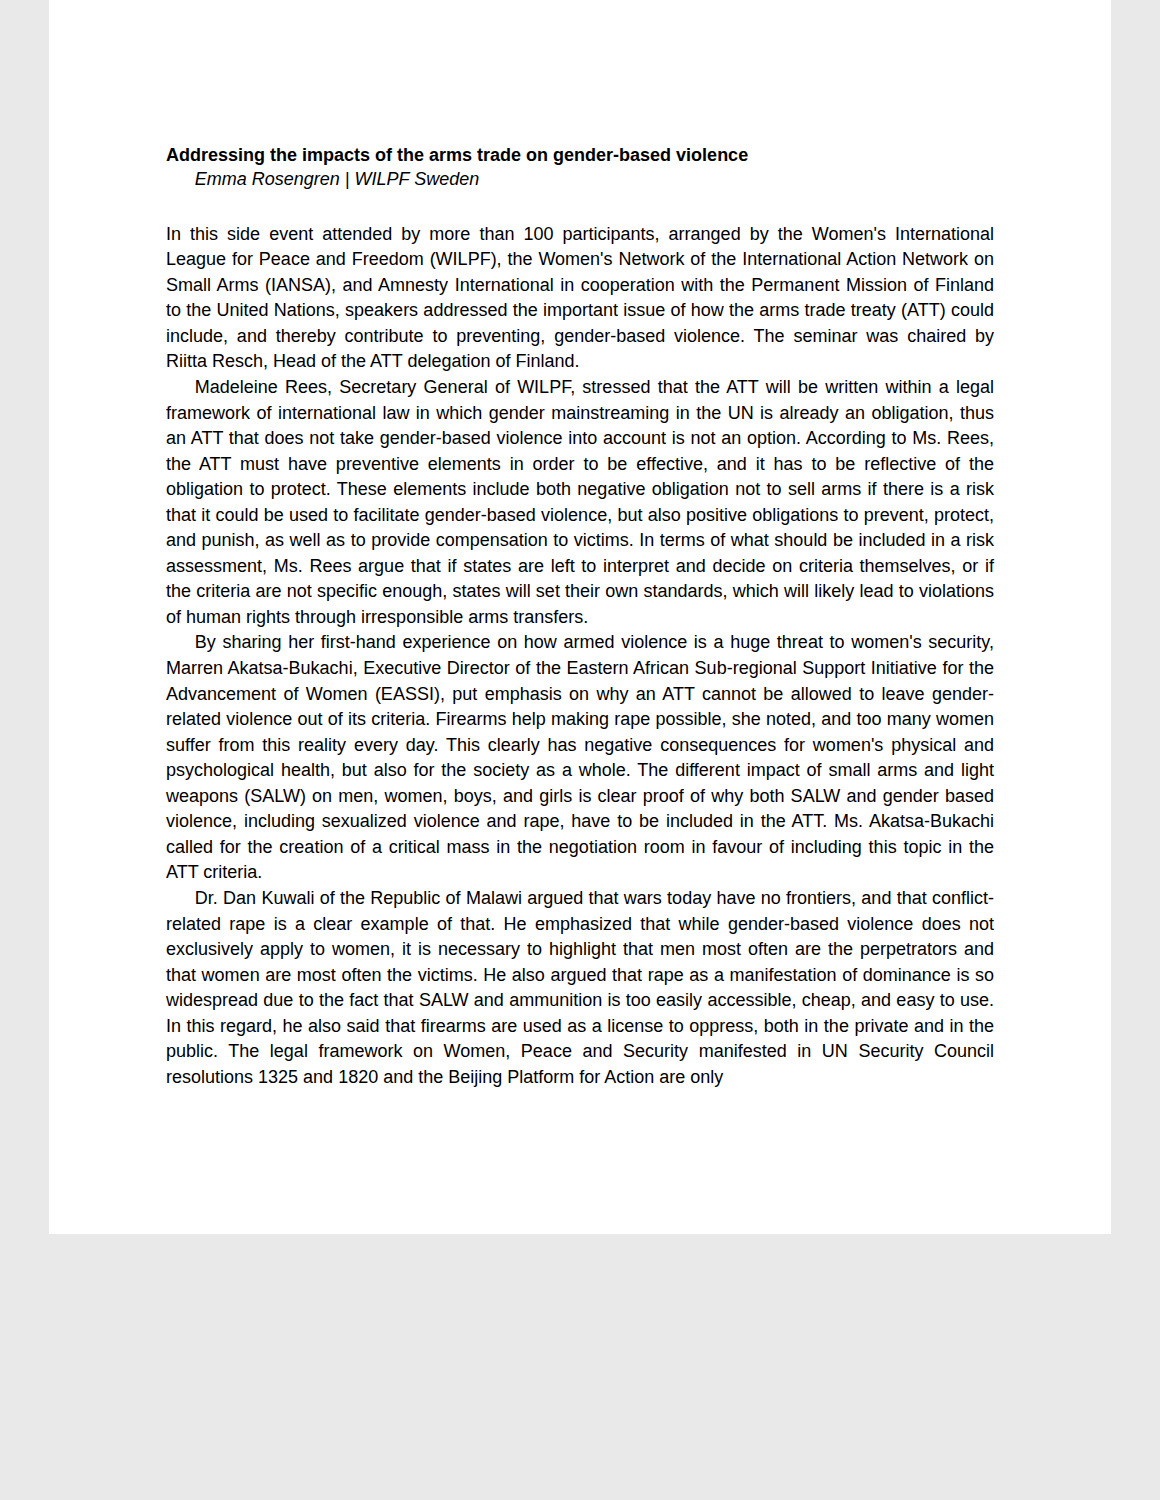Addressing the impacts of the arms trade on gender-based violence
Emma Rosengren | WILPF Sweden
In this side event attended by more than 100 participants, arranged by the Women's International League for Peace and Freedom (WILPF), the Women's Network of the International Action Network on Small Arms (IANSA), and Amnesty International in cooperation with the Permanent Mission of Finland to the United Nations, speakers addressed the important issue of how the arms trade treaty (ATT) could include, and thereby contribute to preventing, gender-based violence. The seminar was chaired by Riitta Resch, Head of the ATT delegation of Finland.
Madeleine Rees, Secretary General of WILPF, stressed that the ATT will be written within a legal framework of international law in which gender mainstreaming in the UN is already an obligation, thus an ATT that does not take gender-based violence into account is not an option. According to Ms. Rees, the ATT must have preventive elements in order to be effective, and it has to be reflective of the obligation to protect. These elements include both negative obligation not to sell arms if there is a risk that it could be used to facilitate gender-based violence, but also positive obligations to prevent, protect, and punish, as well as to provide compensation to victims. In terms of what should be included in a risk assessment, Ms. Rees argue that if states are left to interpret and decide on criteria themselves, or if the criteria are not specific enough, states will set their own standards, which will likely lead to violations of human rights through irresponsible arms transfers.
By sharing her first-hand experience on how armed violence is a huge threat to women's security, Marren Akatsa-Bukachi, Executive Director of the Eastern African Sub-regional Support Initiative for the Advancement of Women (EASSI), put emphasis on why an ATT cannot be allowed to leave gender-related violence out of its criteria. Firearms help making rape possible, she noted, and too many women suffer from this reality every day. This clearly has negative consequences for women's physical and psychological health, but also for the society as a whole. The different impact of small arms and light weapons (SALW) on men, women, boys, and girls is clear proof of why both SALW and gender based violence, including sexualized violence and rape, have to be included in the ATT. Ms. Akatsa-Bukachi called for the creation of a critical mass in the negotiation room in favour of including this topic in the ATT criteria.
Dr. Dan Kuwali of the Republic of Malawi argued that wars today have no frontiers, and that conflict-related rape is a clear example of that. He emphasized that while gender-based violence does not exclusively apply to women, it is necessary to highlight that men most often are the perpetrators and that women are most often the victims. He also argued that rape as a manifestation of dominance is so widespread due to the fact that SALW and ammunition is too easily accessible, cheap, and easy to use. In this regard, he also said that firearms are used as a license to oppress, both in the private and in the public. The legal framework on Women, Peace and Security manifested in UN Security Council resolutions 1325 and 1820 and the Beijing Platform for Action are only